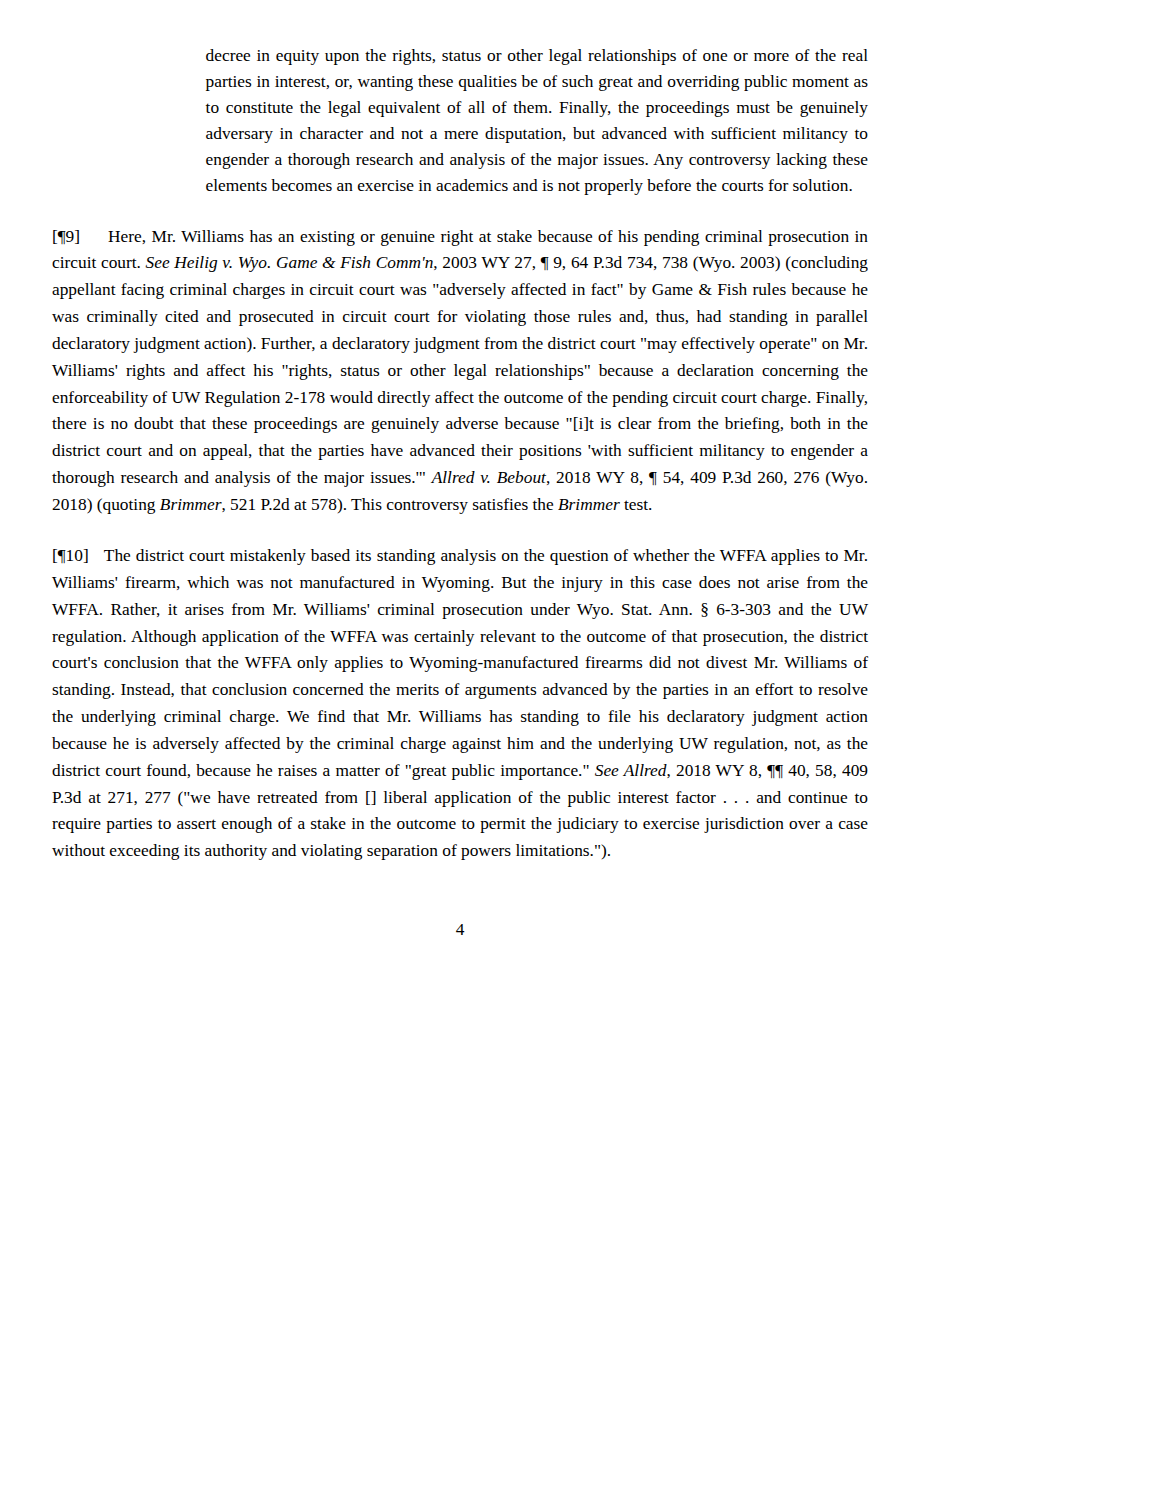decree in equity upon the rights, status or other legal relationships of one or more of the real parties in interest, or, wanting these qualities be of such great and overriding public moment as to constitute the legal equivalent of all of them. Finally, the proceedings must be genuinely adversary in character and not a mere disputation, but advanced with sufficient militancy to engender a thorough research and analysis of the major issues. Any controversy lacking these elements becomes an exercise in academics and is not properly before the courts for solution.
[¶9] Here, Mr. Williams has an existing or genuine right at stake because of his pending criminal prosecution in circuit court. See Heilig v. Wyo. Game & Fish Comm'n, 2003 WY 27, ¶ 9, 64 P.3d 734, 738 (Wyo. 2003) (concluding appellant facing criminal charges in circuit court was "adversely affected in fact" by Game & Fish rules because he was criminally cited and prosecuted in circuit court for violating those rules and, thus, had standing in parallel declaratory judgment action). Further, a declaratory judgment from the district court "may effectively operate" on Mr. Williams' rights and affect his "rights, status or other legal relationships" because a declaration concerning the enforceability of UW Regulation 2-178 would directly affect the outcome of the pending circuit court charge. Finally, there is no doubt that these proceedings are genuinely adverse because "[i]t is clear from the briefing, both in the district court and on appeal, that the parties have advanced their positions 'with sufficient militancy to engender a thorough research and analysis of the major issues.'" Allred v. Bebout, 2018 WY 8, ¶ 54, 409 P.3d 260, 276 (Wyo. 2018) (quoting Brimmer, 521 P.2d at 578). This controversy satisfies the Brimmer test.
[¶10] The district court mistakenly based its standing analysis on the question of whether the WFFA applies to Mr. Williams' firearm, which was not manufactured in Wyoming. But the injury in this case does not arise from the WFFA. Rather, it arises from Mr. Williams' criminal prosecution under Wyo. Stat. Ann. § 6-3-303 and the UW regulation. Although application of the WFFA was certainly relevant to the outcome of that prosecution, the district court's conclusion that the WFFA only applies to Wyoming-manufactured firearms did not divest Mr. Williams of standing. Instead, that conclusion concerned the merits of arguments advanced by the parties in an effort to resolve the underlying criminal charge. We find that Mr. Williams has standing to file his declaratory judgment action because he is adversely affected by the criminal charge against him and the underlying UW regulation, not, as the district court found, because he raises a matter of "great public importance." See Allred, 2018 WY 8, ¶¶ 40, 58, 409 P.3d at 271, 277 ("we have retreated from [] liberal application of the public interest factor . . . and continue to require parties to assert enough of a stake in the outcome to permit the judiciary to exercise jurisdiction over a case without exceeding its authority and violating separation of powers limitations.").
4